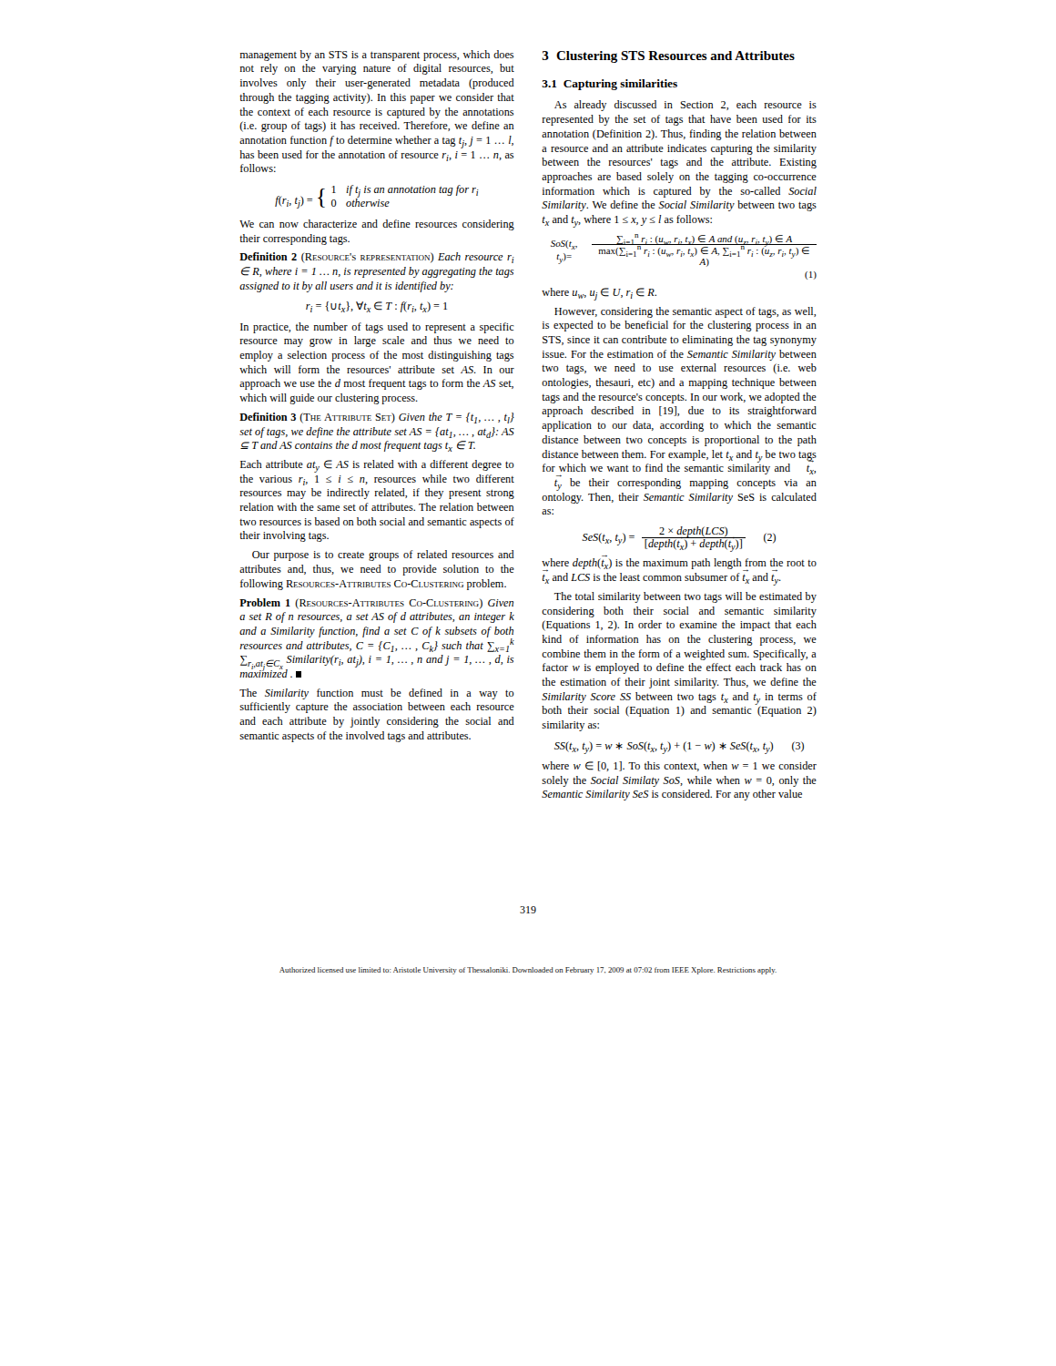management by an STS is a transparent process, which does not rely on the varying nature of digital resources, but involves only their user-generated metadata (produced through the tagging activity). In this paper we consider that the context of each resource is captured by the annotations (i.e. group of tags) it has received. Therefore, we define an annotation function f to determine whether a tag tj, j = 1 … l, has been used for the annotation of resource ri, i = 1 … n, as follows:
f(ri, tj) = {
1 if tj is an annotation tag for ri
0 otherwise
We can now characterize and define resources considering their corresponding tags.
Definition 2 (Resource's representation) Each resource ri ∈ R, where i = 1 … n, is represented by aggregating the tags assigned to it by all users and it is identified by:
ri = {∪tx}, ∀tx ∈ T : f(ri, tx) = 1
In practice, the number of tags used to represent a specific resource may grow in large scale and thus we need to employ a selection process of the most distinguishing tags which will form the resources' attribute set AS. In our approach we use the d most frequent tags to form the AS set, which will guide our clustering process.
Definition 3 (The Attribute Set) Given the T = {t1, … , tl} set of tags, we define the attribute set AS = {at1, … , atd}: AS ⊆ T and AS contains the d most frequent tags tx ∈ T.
Each attribute aty ∈ AS is related with a different degree to the various ri, 1 ≤ i ≤ n, resources while two different resources may be indirectly related, if they present strong relation with the same set of attributes. The relation between two resources is based on both social and semantic aspects of their involving tags.
Our purpose is to create groups of related resources and attributes and, thus, we need to provide solution to the following Resources-Attributes Co-Clustering problem.
Problem 1 (Resources-Attributes Co-Clustering) Given a set R of n resources, a set AS of d attributes, an integer k and a Similarity function, find a set C of k subsets of both resources and attributes, C = {C1, … , Ck} such that ∑x=1k ∑ri,atj∈Cx Similarity(ri, atj), i = 1, … , n and j = 1, … , d, is maximized .
The Similarity function must be defined in a way to sufficiently capture the association between each resource and each attribute by jointly considering the social and semantic aspects of the involved tags and attributes.
3 Clustering STS Resources and Attributes
3.1 Capturing similarities
As already discussed in Section 2, each resource is represented by the set of tags that have been used for its annotation (Definition 2). Thus, finding the relation between a resource and an attribute indicates capturing the similarity between the resources' tags and the attribute. Existing approaches are based solely on the tagging co-occurrence information which is captured by the so-called Social Similarity. We define the Social Similarity between two tags tx and ty, where 1 ≤ x, y ≤ l as follows:
SoS(tx, ty)= ∑i=1n ri : (uw, ri, tx) ∈ A and (uz, ri, ty) ∈ A max(∑i=1n ri : (uw, ri, tx) ∈ A, ∑i=1n ri : (uz, ri, ty) ∈ A)
(1)
where uw, uj ∈ U, ri ∈ R.
However, considering the semantic aspect of tags, as well, is expected to be beneficial for the clustering process in an STS, since it can contribute to eliminating the tag synonymy issue. For the estimation of the Semantic Similarity between two tags, we need to use external resources (i.e. web ontologies, thesauri, etc) and a mapping technique between tags and the resource's concepts. In our work, we adopted the approach described in [19], due to its straightforward application to our data, according to which the semantic distance between two concepts is proportional to the path distance between them. For example, let tx and ty be two tags for which we want to find the semantic similarity and tx, ty be their corresponding mapping concepts via an ontology. Then, their Semantic Similarity SeS is calculated as:
SeS(tx, ty) = 2 × depth(LCS) [depth(tx) + depth(ty)] (2)
where depth(tx) is the maximum path length from the root to tx and LCS is the least common subsumer of tx and ty.
The total similarity between two tags will be estimated by considering both their social and semantic similarity (Equations 1, 2). In order to examine the impact that each kind of information has on the clustering process, we combine them in the form of a weighted sum. Specifically, a factor w is employed to define the effect each track has on the estimation of their joint similarity. Thus, we define the Similarity Score SS between two tags tx and ty in terms of both their social (Equation 1) and semantic (Equation 2) similarity as:
SS(tx, ty) = w ∗ SoS(tx, ty) + (1 − w) ∗ SeS(tx, ty) (3)
where w ∈ [0, 1]. To this context, when w = 1 we consider solely the Social Similaty SoS, while when w = 0, only the Semantic Similarity SeS is considered. For any other value
319
Authorized licensed use limited to: Aristotle University of Thessaloniki. Downloaded on February 17, 2009 at 07:02 from IEEE Xplore. Restrictions apply.